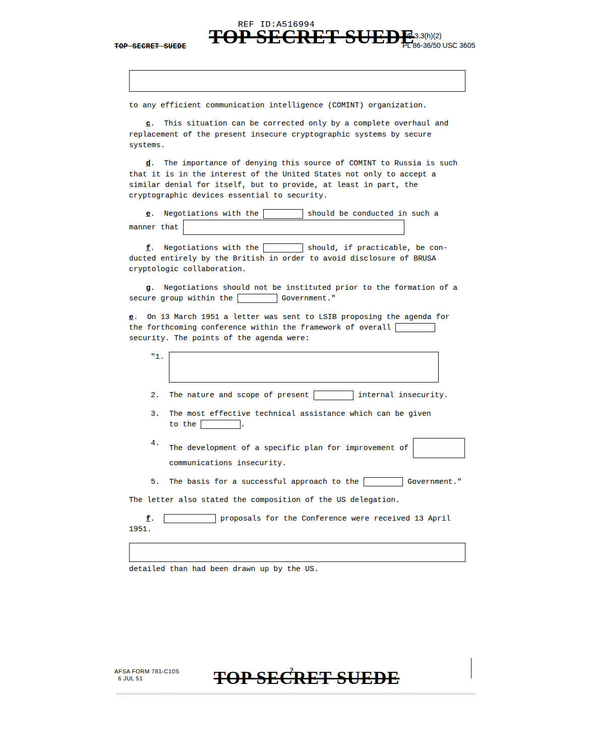REF ID:A516994
TOP SECRET SUEDE
TOP SECRET SUEDE
EO 3.3(h)(2)
PL 86-36/50 USC 3605
to any efficient communication intelligence (COMINT) organization.
c. This situation can be corrected only by a complete overhaul and replacement of the present insecure cryptographic systems by secure systems.
d. The importance of denying this source of COMINT to Russia is such that it is in the interest of the United States not only to accept a similar denial for itself, but to provide, at least in part, the cryptographic devices essential to security.
e. Negotiations with the should be conducted in such a manner that
f. Negotiations with the should, if practicable, be con‐ ducted entirely by the British in order to avoid disclosure of BRUSA cryptologic collaboration.
g. Negotiations should not be instituted prior to the formation of a secure group within the Government."
e. On 13 March 1951 a letter was sent to LSIB proposing the agenda for the forthcoming conference within the framework of overall security. The points of the agenda were:
"1.
2.
The nature and scope of present internal insecurity.
3.
The most effective technical assistance which can be given
to the .
4.
The development of a specific plan for improvement of
communications insecurity.
5.
The basis for a successful approach to the Government."
The letter also stated the composition of the US delegation.
f. proposals for the Conference were received 13 April 1951.
detailed than had been drawn up by the US.
AFSA FORM 781-C10S
6 JUL 51
TOP SECRET SUEDE
2